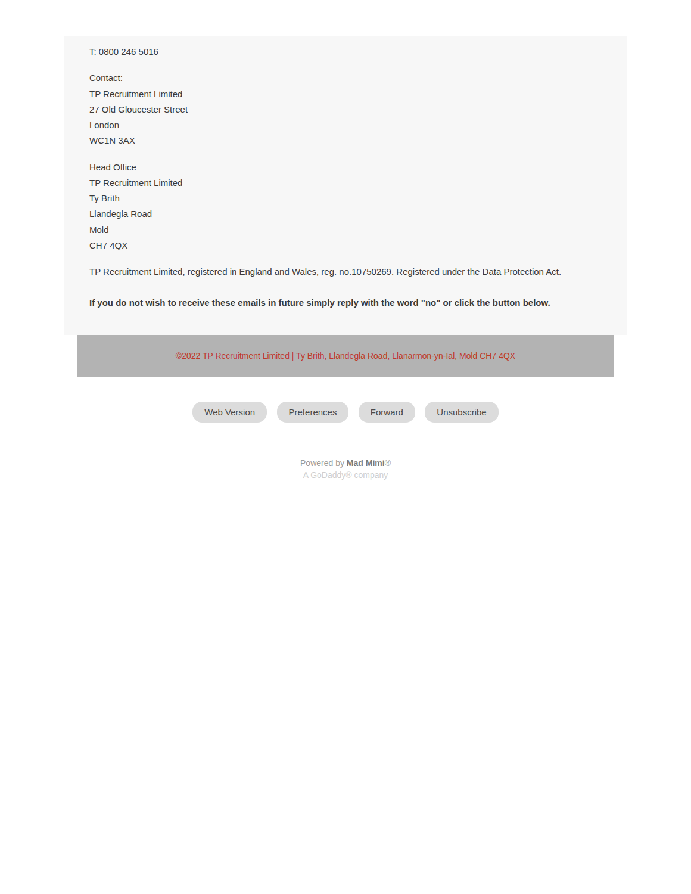T: 0800 246 5016
Contact:
TP Recruitment Limited
27 Old Gloucester Street
London
WC1N 3AX
Head Office
TP Recruitment Limited
Ty Brith
Llandegla Road
Mold
CH7 4QX
TP Recruitment Limited, registered in England and Wales, reg. no.10750269. Registered under the Data Protection Act.
If you do not wish to receive these emails in future simply reply with the word "no" or click the button below.
©2022 TP Recruitment Limited | Ty Brith, Llandegla Road, Llanarmon-yn-Ial, Mold CH7 4QX
Web Version Preferences Forward Unsubscribe
Powered by Mad Mimi®
A GoDaddy® company